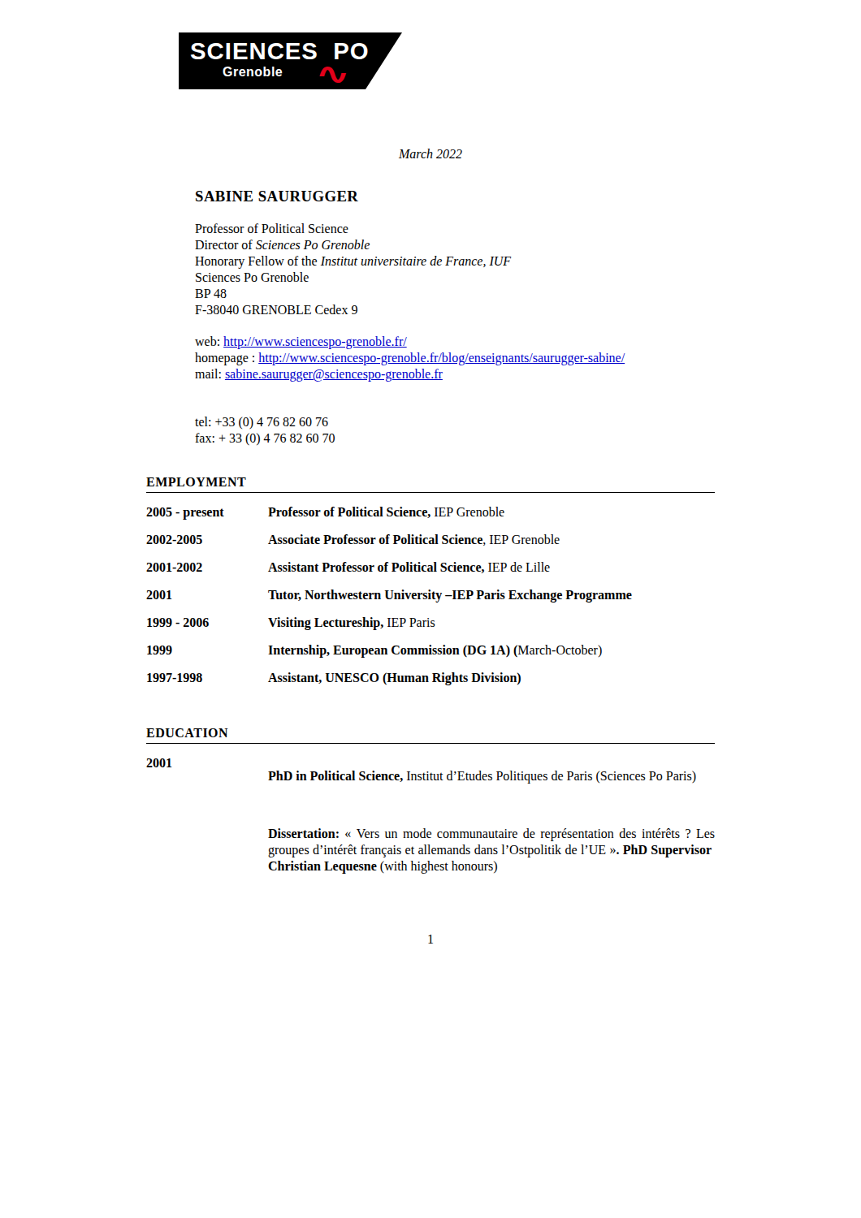SCIENCES POGrenoble
∿
March 2022
SABINE SAURUGGER
Professor of Political Science
Director of Sciences Po Grenoble
Honorary Fellow of the Institut universitaire de France, IUF
Sciences Po Grenoble
BP 48
F-38040 GRENOBLE Cedex 9
web: http://www.sciencespo-grenoble.fr/
homepage : http://www.sciencespo-grenoble.fr/blog/enseignants/saurugger-sabine/
mail: sabine.saurugger@sciencespo-grenoble.fr
tel: +33 (0) 4 76 82 60 76
fax: + 33 (0) 4 76 82 60 70
EMPLOYMENT
| 2005 - present | Professor of Political Science, IEP Grenoble |
| 2002-2005 | Associate Professor of Political Science , IEP Grenoble |
| 2001-2002 | Assistant Professor of Political Science, IEP de Lille |
| 2001 | Tutor, Northwestern University –IEP Paris Exchange Programme |
| 1999 - 2006 | Visiting Lectureship, IEP Paris |
| 1999 | Internship, European Commission (DG 1A) ( March-October) |
| 1997-1998 | Assistant, UNESCO (Human Rights Division) |
EDUCATION
| 2001 | PhD in Political Science, Institut d’Etudes Politiques de Paris (Sciences Po Paris) Dissertation: « Vers un mode communautaire de représentation des intérêts ? Les groupes d’intérêt français et allemands dans l’Ostpolitik de l’UE » . PhD Supervisor Christian Lequesne (with highest honours) |
1